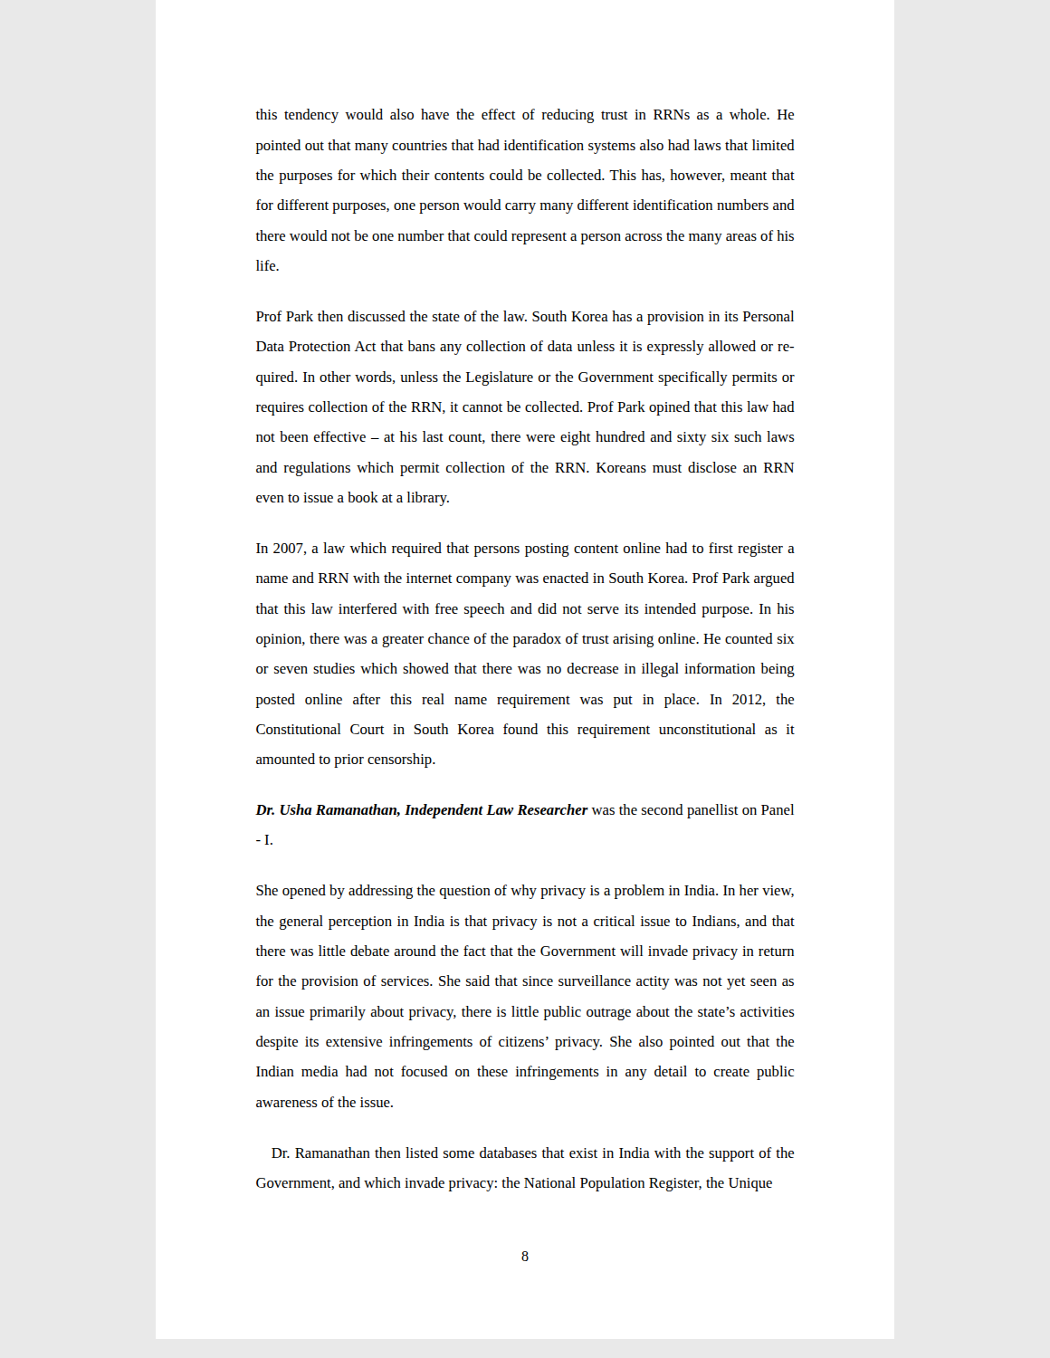this tendency would also have the effect of reducing trust in RRNs as a whole. He pointed out that many countries that had identification systems also had laws that limited the purposes for which their contents could be collected. This has, however, meant that for different purposes, one person would carry many different identification numbers and there would not be one number that could represent a person across the many areas of his life.
Prof Park then discussed the state of the law. South Korea has a provision in its Personal Data Protection Act that bans any collection of data unless it is expressly allowed or required. In other words, unless the Legislature or the Government specifically permits or requires collection of the RRN, it cannot be collected. Prof Park opined that this law had not been effective – at his last count, there were eight hundred and sixty six such laws and regulations which permit collection of the RRN. Koreans must disclose an RRN even to issue a book at a library.
In 2007, a law which required that persons posting content online had to first register a name and RRN with the internet company was enacted in South Korea. Prof Park argued that this law interfered with free speech and did not serve its intended purpose. In his opinion, there was a greater chance of the paradox of trust arising online. He counted six or seven studies which showed that there was no decrease in illegal information being posted online after this real name requirement was put in place. In 2012, the Constitutional Court in South Korea found this requirement unconstitutional as it amounted to prior censorship.
Dr. Usha Ramanathan, Independent Law Researcher was the second panellist on Panel - I.
She opened by addressing the question of why privacy is a problem in India. In her view, the general perception in India is that privacy is not a critical issue to Indians, and that there was little debate around the fact that the Government will invade privacy in return for the provision of services. She said that since surveillance actity was not yet seen as an issue primarily about privacy, there is little public outrage about the state’s activities despite its extensive infringements of citizens’ privacy. She also pointed out that the Indian media had not focused on these infringements in any detail to create public awareness of the issue.
Dr. Ramanathan then listed some databases that exist in India with the support of the Government, and which invade privacy: the National Population Register, the Unique
8